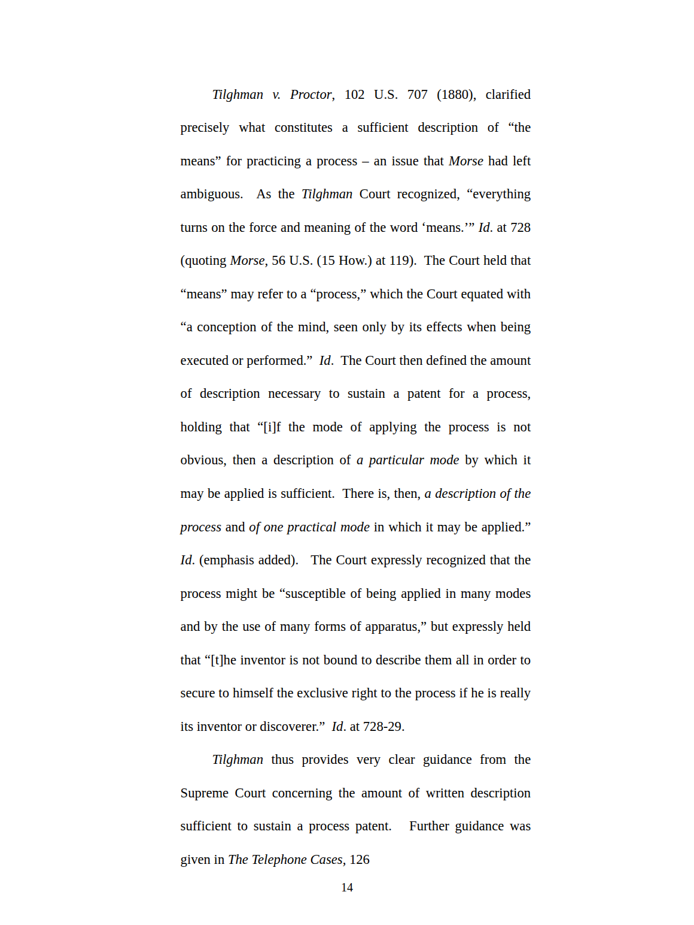Tilghman v. Proctor, 102 U.S. 707 (1880), clarified precisely what constitutes a sufficient description of “the means” for practicing a process – an issue that Morse had left ambiguous. As the Tilghman Court recognized, “everything turns on the force and meaning of the word ‘means.’” Id. at 728 (quoting Morse, 56 U.S. (15 How.) at 119). The Court held that “means” may refer to a “process,” which the Court equated with “a conception of the mind, seen only by its effects when being executed or performed.” Id. The Court then defined the amount of description necessary to sustain a patent for a process, holding that “[i]f the mode of applying the process is not obvious, then a description of a particular mode by which it may be applied is sufficient. There is, then, a description of the process and of one practical mode in which it may be applied.” Id. (emphasis added). The Court expressly recognized that the process might be “susceptible of being applied in many modes and by the use of many forms of apparatus,” but expressly held that “[t]he inventor is not bound to describe them all in order to secure to himself the exclusive right to the process if he is really its inventor or discoverer.” Id. at 728-29.
Tilghman thus provides very clear guidance from the Supreme Court concerning the amount of written description sufficient to sustain a process patent. Further guidance was given in The Telephone Cases, 126
14